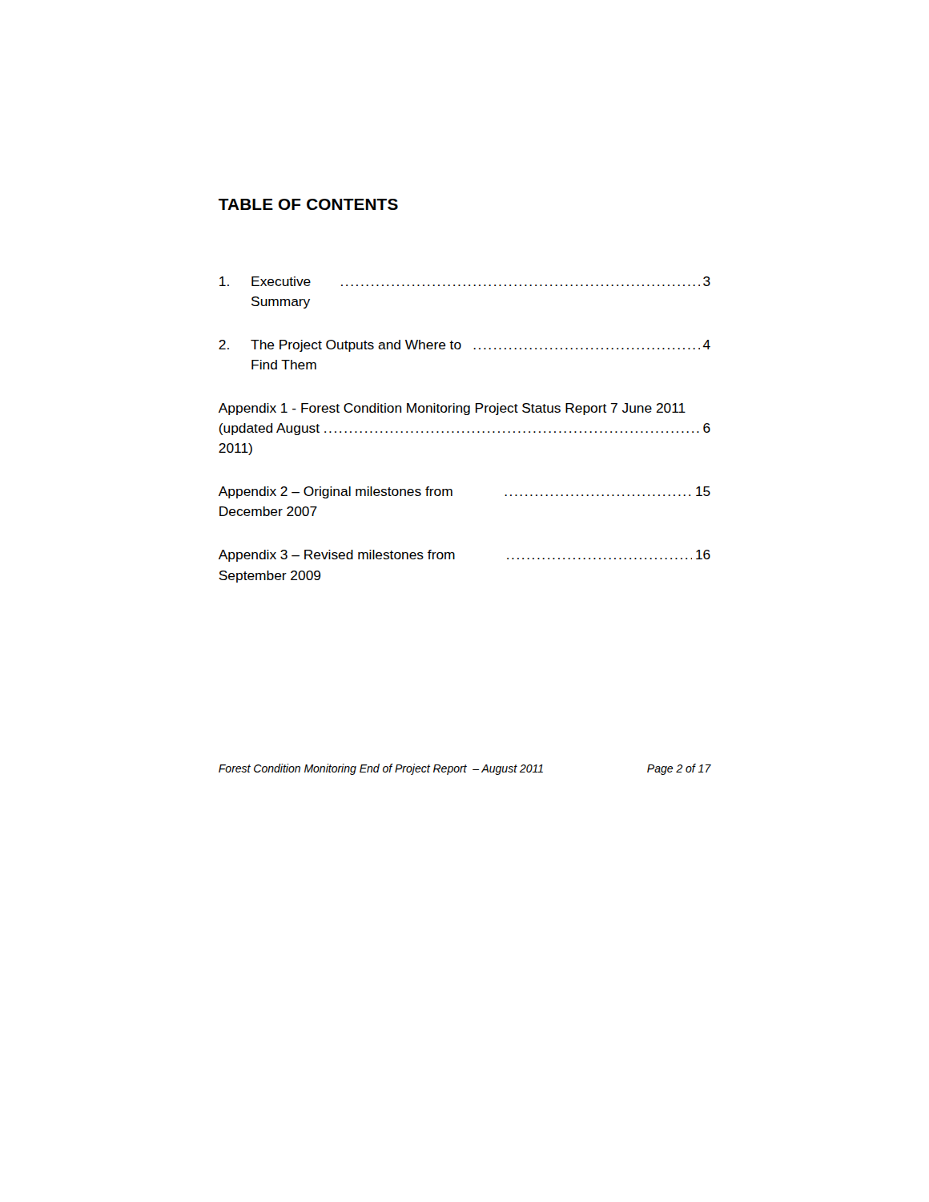TABLE OF CONTENTS
1. Executive Summary ..................................................................................................... 3
2. The Project Outputs and Where to Find Them ......................................................... 4
Appendix 1 - Forest Condition Monitoring Project Status Report 7 June 2011 (updated August 2011) ..................................................................................................... 6
Appendix 2 – Original milestones from December 2007 ............................................ 15
Appendix 3 – Revised milestones from September 2009 ............................................ 16
Forest Condition Monitoring End of Project Report – August 2011 Page 2 of 17